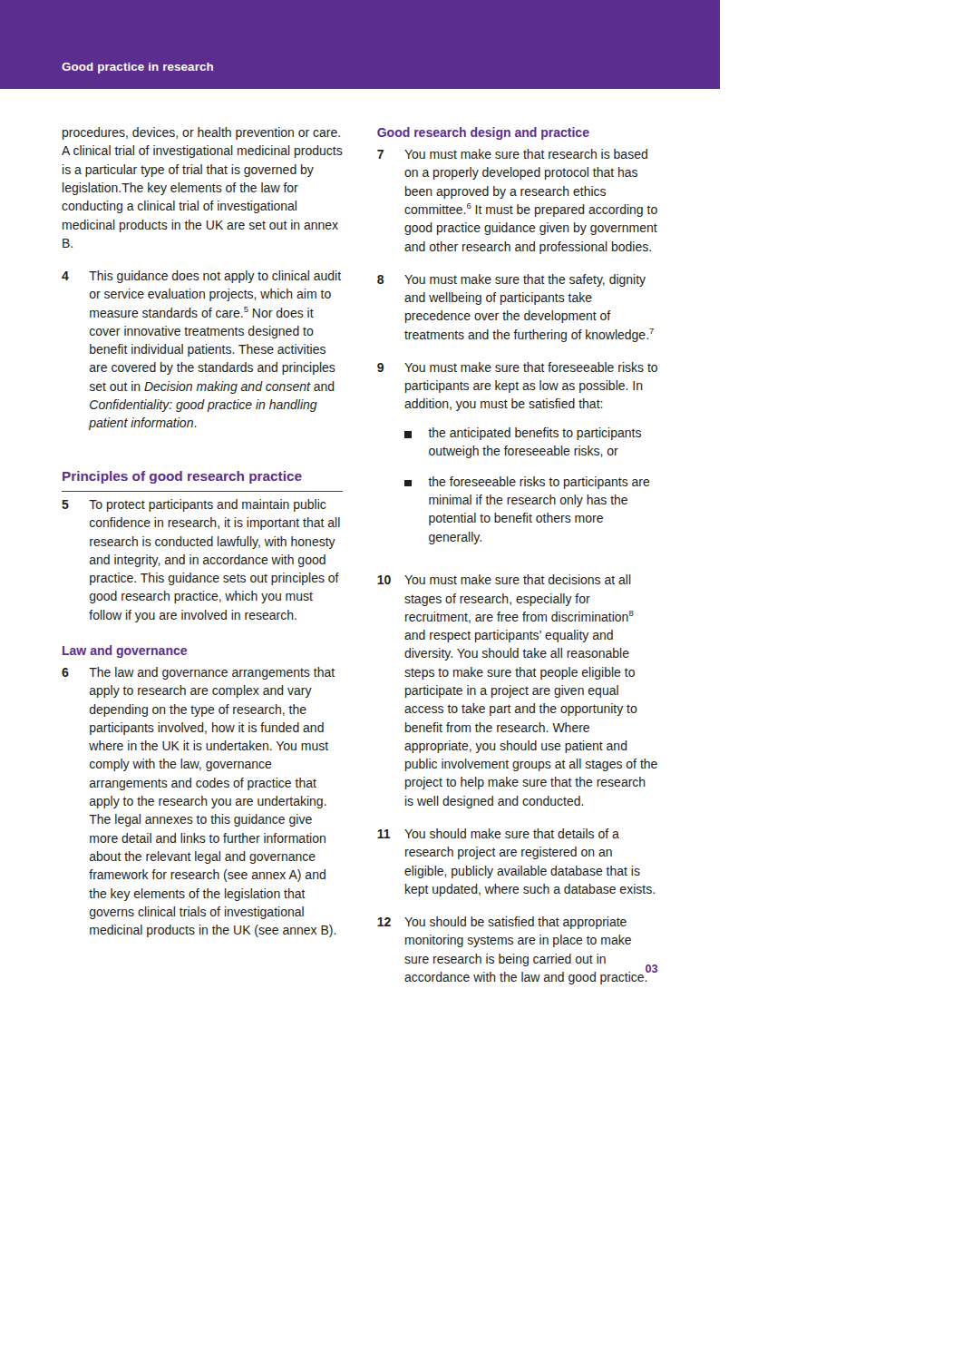Good practice in research
procedures, devices, or health prevention or care. A clinical trial of investigational medicinal products is a particular type of trial that is governed by legislation.The key elements of the law for conducting a clinical trial of investigational medicinal products in the UK are set out in annex B.
4
This guidance does not apply to clinical audit or service evaluation projects, which aim to measure standards of care.5 Nor does it cover innovative treatments designed to benefit individual patients. These activities are covered by the standards and principles set out in Decision making and consent and Confidentiality: good practice in handling patient information.
Principles of good research practice
5
To protect participants and maintain public confidence in research, it is important that all research is conducted lawfully, with honesty and integrity, and in accordance with good practice. This guidance sets out principles of good research practice, which you must follow if you are involved in research.
Law and governance
6
The law and governance arrangements that apply to research are complex and vary depending on the type of research, the participants involved, how it is funded and where in the UK it is undertaken. You must comply with the law, governance arrangements and codes of practice that apply to the research you are undertaking. The legal annexes to this guidance give more detail and links to further information about the relevant legal and governance framework for research (see annex A) and the key elements of the legislation that governs clinical trials of investigational medicinal products in the UK (see annex B).
Good research design and practice
7
You must make sure that research is based on a properly developed protocol that has been approved by a research ethics committee.6 It must be prepared according to good practice guidance given by government and other research and professional bodies.
8
You must make sure that the safety, dignity and wellbeing of participants take precedence over the development of treatments and the furthering of knowledge.7
9
You must make sure that foreseeable risks to participants are kept as low as possible. In addition, you must be satisfied that:
the anticipated benefits to participants outweigh the foreseeable risks, or
the foreseeable risks to participants are minimal if the research only has the potential to benefit others more generally.
10
You must make sure that decisions at all stages of research, especially for recruitment, are free from discrimination8 and respect participants’ equality and diversity. You should take all reasonable steps to make sure that people eligible to participate in a project are given equal access to take part and the opportunity to benefit from the research. Where appropriate, you should use patient and public involvement groups at all stages of the project to help make sure that the research is well designed and conducted.
11
You should make sure that details of a research project are registered on an eligible, publicly available database that is kept updated, where such a database exists.
12
You should be satisfied that appropriate monitoring systems are in place to make sure research is being carried out in accordance with the law and good practice.
03